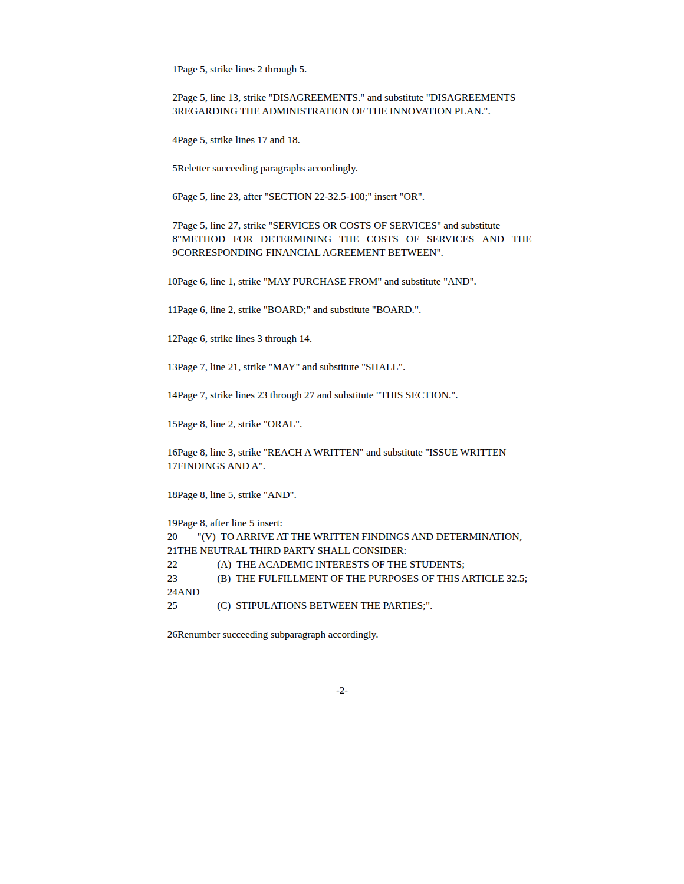| 1 | Page 5, strike lines 2 through 5. |
| 2 | Page 5, line 13, strike " DISAGREEMENTS ." and substitute " DISAGREEMENTS |
| 3 | REGARDING THE ADMINISTRATION OF THE INNOVATION PLAN .". |
| 4 | Page 5, strike lines 17 and 18. |
| 5 | Reletter succeeding paragraphs accordingly. |
| 6 | Page 5, line 23, after " SECTION 22-32.5-108;" insert " OR ". |
| 7 | Page 5, line 27, strike " SERVICES OR COSTS OF SERVICES " and substitute |
| 8 | " METHOD FOR DETERMINING THE COSTS OF SERVICES AND THE |
| 9 | CORRESPONDING FINANCIAL AGREEMENT BETWEEN ". |
| 10 | Page 6, line 1, strike " MAY PURCHASE FROM " and substitute " AND ". |
| 11 | Page 6, line 2, strike " BOARD ;" and substitute " BOARD .". |
| 12 | Page 6, strike lines 3 through 14. |
| 13 | Page 7, line 21, strike " MAY " and substitute " SHALL ". |
| 14 | Page 7, strike lines 23 through 27 and substitute " THIS SECTION .". |
| 15 | Page 8, line 2, strike " ORAL ". |
| 16 | Page 8, line 3, strike " REACH A WRITTEN " and substitute " ISSUE WRITTEN |
| 17 | FINDINGS AND A ". |
| 18 | Page 8, line 5, strike " AND ". |
| 19 | Page 8, after line 5 insert: |
| 20 | "(V) TO ARRIVE AT THE WRITTEN FINDINGS AND DETERMINATION , |
| 21 | THE NEUTRAL THIRD PARTY SHALL CONSIDER : |
| 22 | (A) THE ACADEMIC INTERESTS OF THE STUDENTS ; |
| 23 | (B) THE FULFILLMENT OF THE PURPOSES OF THIS ARTICLE 32.5; |
| 24 | AND |
| 25 | (C) STIPULATIONS BETWEEN THE PARTIES ;". |
| 26 | Renumber succeeding subparagraph accordingly. |
-2-